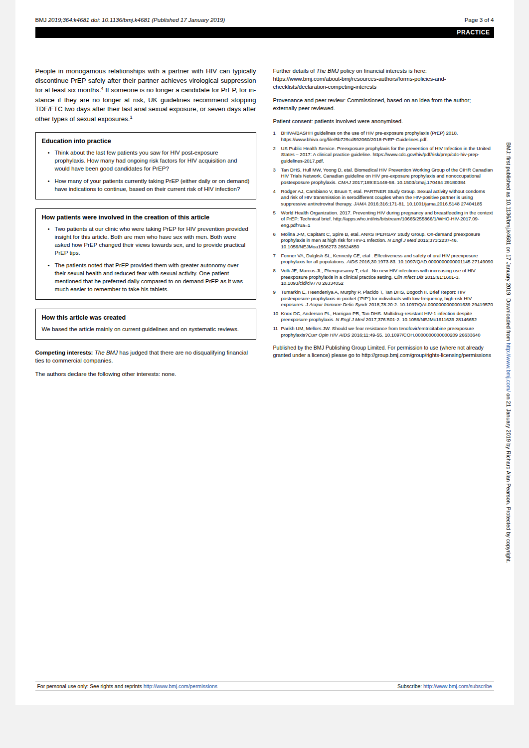BMJ 2019;364:k4681 doi: 10.1136/bmj.k4681 (Published 17 January 2019)
Page 3 of 4
PRACTICE
People in monogamous relationships with a partner with HIV can typically discontinue PrEP safely after their partner achieves virological suppression for at least six months.4 If someone is no longer a candidate for PrEP, for instance if they are no longer at risk, UK guidelines recommend stopping TDF/FTC two days after their last anal sexual exposure, or seven days after other types of sexual exposures.1
Education into practice
Think about the last few patients you saw for HIV post-exposure prophylaxis. How many had ongoing risk factors for HIV acquisition and would have been good candidates for PrEP?
How many of your patients currently taking PrEP (either daily or on demand) have indications to continue, based on their current risk of HIV infection?
How patients were involved in the creation of this article
Two patients at our clinic who were taking PrEP for HIV prevention provided insight for this article. Both are men who have sex with men. Both were asked how PrEP changed their views towards sex, and to provide practical PrEP tips.
The patients noted that PrEP provided them with greater autonomy over their sexual health and reduced fear with sexual activity. One patient mentioned that he preferred daily compared to on demand PrEP as it was much easier to remember to take his tablets.
How this article was created
We based the article mainly on current guidelines and on systematic reviews.
Competing interests: The BMJ has judged that there are no disqualifying financial ties to commercial companies.
The authors declare the following other interests: none.
Further details of The BMJ policy on financial interests is here: https://www.bmj.com/about-bmj/resources-authors/forms-policies-and-checklists/declaration-competing-interests
Provenance and peer review: Commissioned, based on an idea from the author; externally peer reviewed.
Patient consent: patients involved were anonymised.
1 BHIVA/BASHH guidelines on the use of HIV pre-exposure prophylaxis (PrEP) 2018. https://www.bhiva.org/file/5b729cd592060/2018-PrEP-Guidelines.pdf.
2 US Public Health Service. Preexposure prophylaxis for the prevention of HIV Infection in the United States – 2017: A clinical practice guideline. https://www.cdc.gov/hiv/pdf/risk/prep/cdc-hiv-prep-guidelines-2017.pdf.
3 Tan DHS, Hull MW, Yoong D, etal. Biomedical HIV Prevention Working Group of the CIHR Canadian HIV Trials Network. Canadian guideline on HIV pre-exposure prophylaxis and nonoccupational postexposure prophylaxis. CMAJ 2017;189:E1448-58. 10.1503/cmaj.170494 29180384
4 Rodger AJ, Cambiano V, Bruun T, etal. PARTNER Study Group. Sexual activity without condoms and risk of HIV transmission in serodifferent couples when the HIV-positive partner is using suppressive antiretroviral therapy. JAMA 2016;316:171-81. 10.1001/jama.2016.5148 27404185
5 World Health Organization. 2017. Preventing HIV during pregnancy and breastfeeding in the context of PrEP: Technical brief. http://apps.who.int/iris/bitstream/10665/255866/1/WHO-HIV-2017.09-eng.pdf?ua=1
6 Molina J-M, Capitant C, Spire B, etal. ANRS IPERGAY Study Group. On-demand preexposure prophylaxis in men at high risk for HIV-1 Infection. N Engl J Med 2015;373:2237-46. 10.1056/NEJMoa1506273 26624850
7 Fonner VA, Dalglish SL, Kennedy CE, etal . Effectiveness and safety of oral HIV preexposure prophylaxis for all populations. AIDS 2016;30:1973-83. 10.1097/QAD.0000000000001145 27149090
8 Volk JE, Marcus JL, Phengrasamy T, etal . No new HIV infections with increasing use of HIV preexposure prophylaxis in a clinical practice setting. Clin Infect Dis 2015;61:1601-3. 10.1093/cid/civ778 26334052
9 Tumarkin E, Heendeniya A, Murphy P, Placido T, Tan DHS, Bogoch II. Brief Report: HIV postexposure prophylaxis-in-pocket (‘PIP’) for individuals with low-frequency, high-risk HIV exposures. J Acquir Immune Defic Syndr 2018;78:20-2. 10.1097/QAI.0000000000001639 29419570
10 Knox DC, Anderson PL, Harrigan PR, Tan DHS. Multidrug-resistant HIV-1 infection despite preexposure prophylaxis. N Engl J Med 2017;376:501-2. 10.1056/NEJMc1611639 28146652
11 Parikh UM, Mellors JW. Should we fear resistance from tenofovir/emtricitabine preexposure prophylaxis?Curr Opin HIV AIDS 2016;11:49-55. 10.1097/COH.0000000000000209 26633640
Published by the BMJ Publishing Group Limited. For permission to use (where not already granted under a licence) please go to http://group.bmj.com/group/rights-licensing/permissions
For personal use only: See rights and reprints http://www.bmj.com/permissions
Subscribe: http://www.bmj.com/subscribe
BMJ: first published as 10.1136/bmj.k4681 on 17 January 2019. Downloaded from http://www.bmj.com/ on 21 January 2019 by Richard Alan Pearson. Protected by copyright.